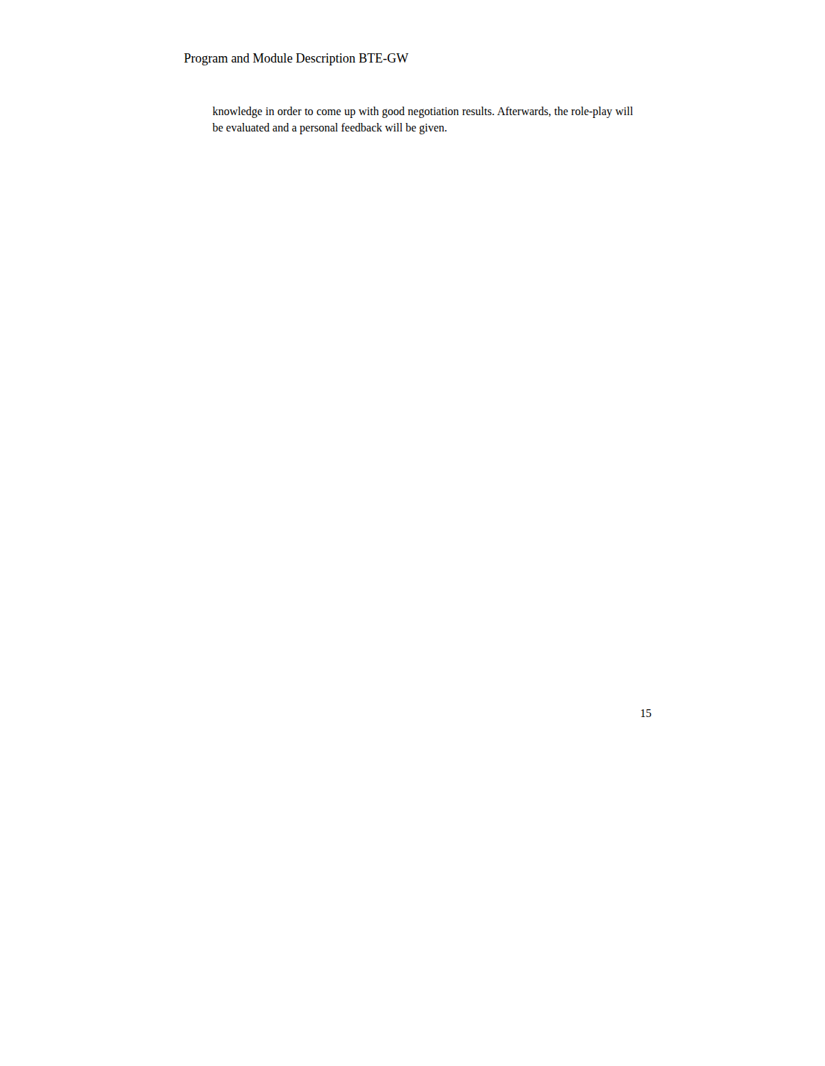Program and Module Description BTE-GW
knowledge in order to come up with good negotiation results. Afterwards, the role-play will be evaluated and a personal feedback will be given.
15